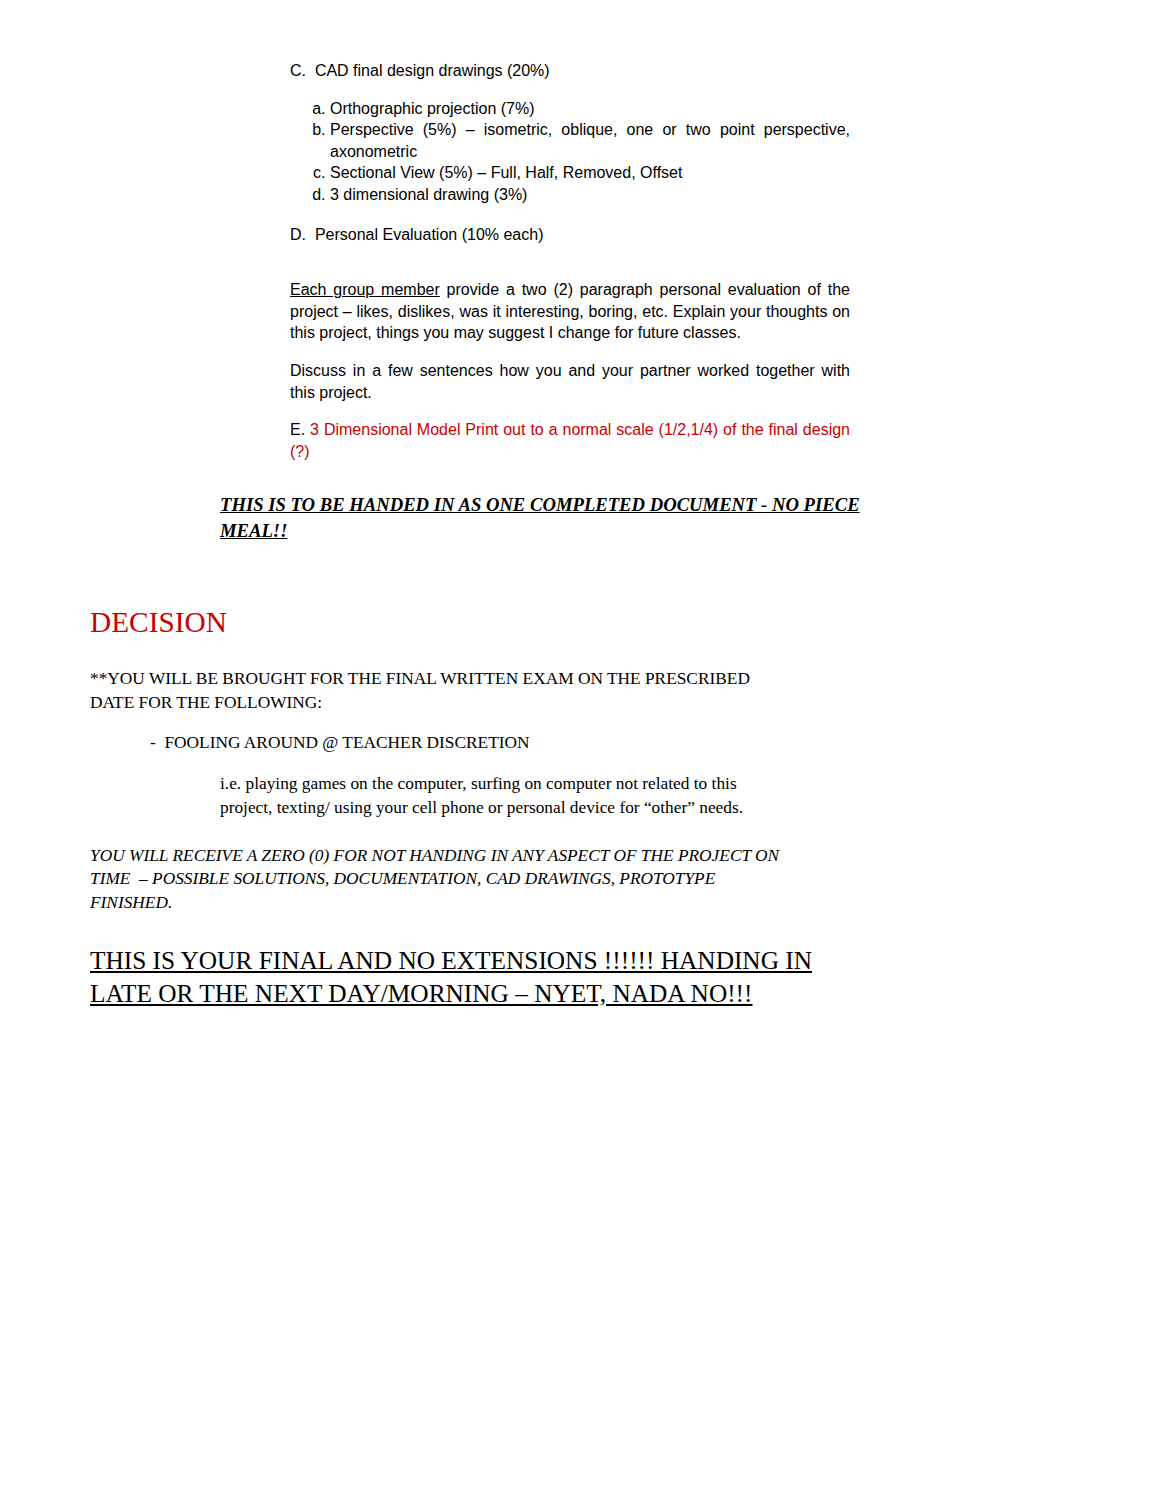C. CAD final design drawings (20%)
Orthographic projection (7%)
Perspective (5%) – isometric, oblique, one or two point perspective, axonometric
Sectional View (5%) – Full, Half, Removed, Offset
3 dimensional drawing (3%)
D. Personal Evaluation (10% each)
Each group member provide a two (2) paragraph personal evaluation of the project – likes, dislikes, was it interesting, boring, etc. Explain your thoughts on this project, things you may suggest I change for future classes.
Discuss in a few sentences how you and your partner worked together with this project.
E. 3 Dimensional Model Print out to a normal scale (1/2,1/4) of the final design (?)
THIS IS TO BE HANDED IN AS ONE COMPLETED DOCUMENT - NO PIECE MEAL!!
DECISION
**YOU WILL BE BROUGHT FOR THE FINAL WRITTEN EXAM ON THE PRESCRIBED DATE FOR THE FOLLOWING:
- FOOLING AROUND @ TEACHER DISCRETION
i.e. playing games on the computer, surfing on computer not related to this project, texting/ using your cell phone or personal device for “other” needs.
YOU WILL RECEIVE A ZERO (0) FOR NOT HANDING IN ANY ASPECT OF THE PROJECT ON TIME – POSSIBLE SOLUTIONS, DOCUMENTATION, CAD DRAWINGS, PROTOTYPE FINISHED.
THIS IS YOUR FINAL AND NO EXTENSIONS !!!!!! HANDING IN LATE OR THE NEXT DAY/MORNING – NYET, NADA NO!!!